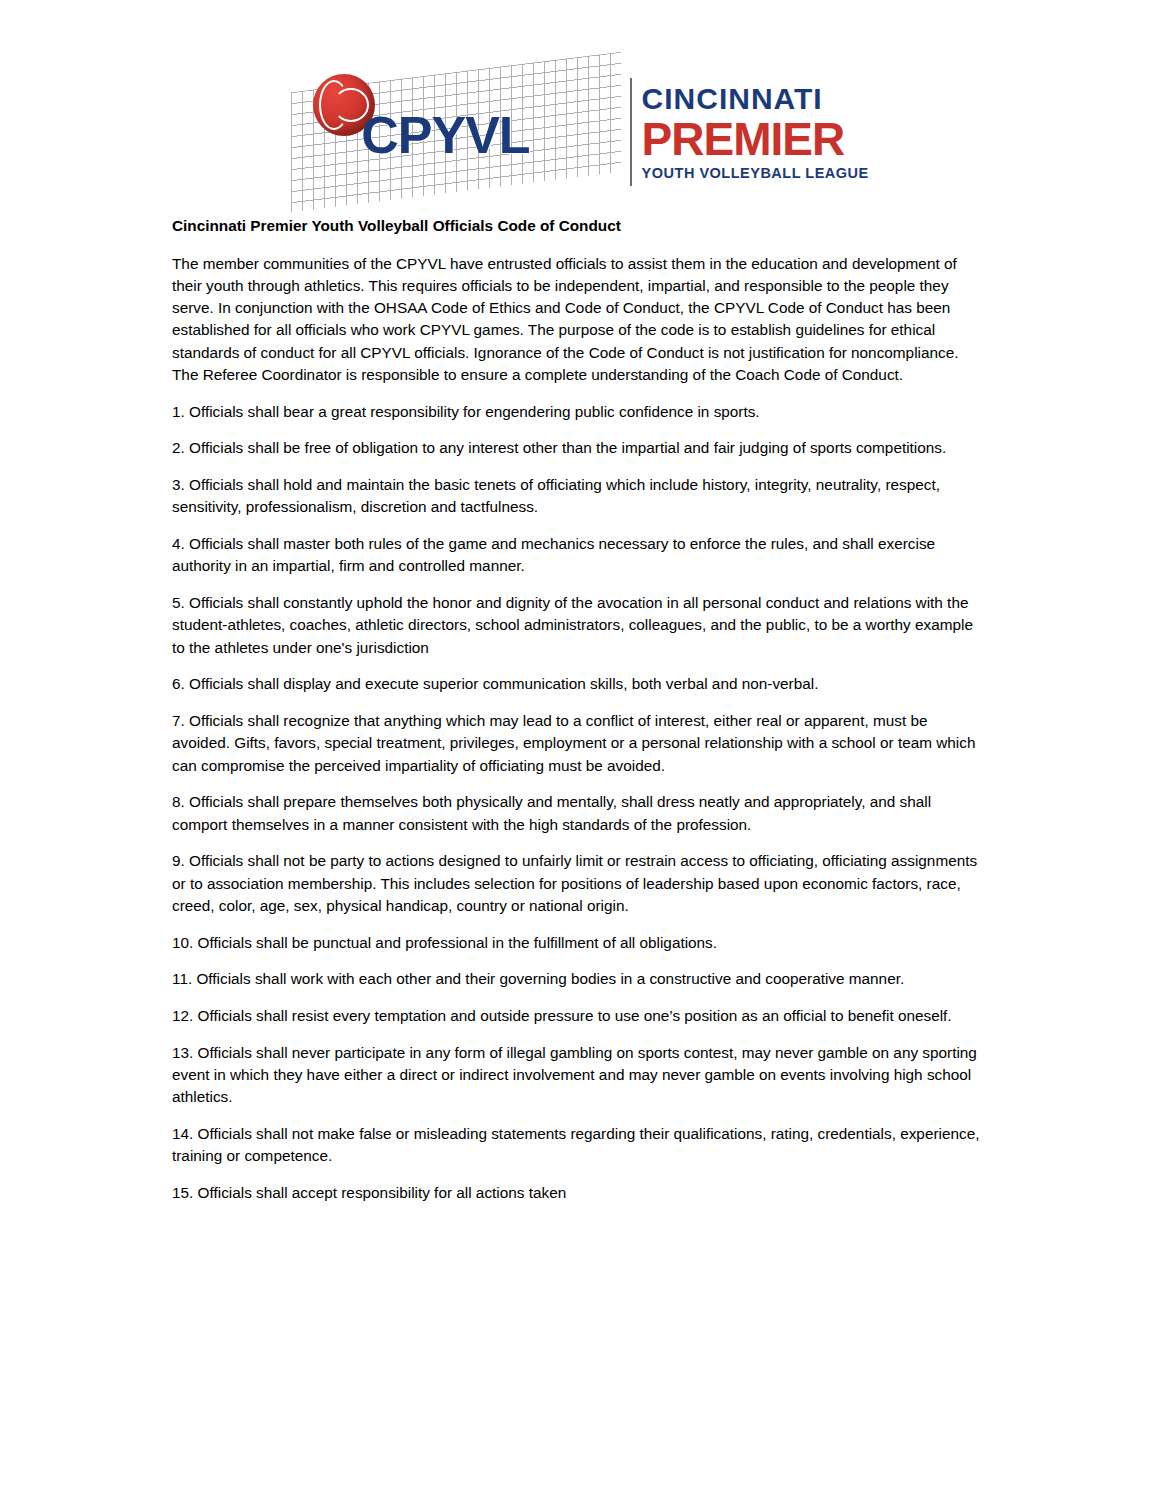CPYVL
CINCINNATI
PREMIER
YOUTH VOLLEYBALL LEAGUE
Cincinnati Premier Youth Volleyball Officials Code of Conduct
The member communities of the CPYVL have entrusted officials to assist them in the education and development of their youth through athletics. This requires officials to be independent, impartial, and responsible to the people they serve. In conjunction with the OHSAA Code of Ethics and Code of Conduct, the CPYVL Code of Conduct has been established for all officials who work CPYVL games. The purpose of the code is to establish guidelines for ethical standards of conduct for all CPYVL officials. Ignorance of the Code of Conduct is not justification for noncompliance. The Referee Coordinator is responsible to ensure a complete understanding of the Coach Code of Conduct.
1. Officials shall bear a great responsibility for engendering public confidence in sports.
2. Officials shall be free of obligation to any interest other than the impartial and fair judging of sports competitions.
3. Officials shall hold and maintain the basic tenets of officiating which include history, integrity, neutrality, respect, sensitivity, professionalism, discretion and tactfulness.
4. Officials shall master both rules of the game and mechanics necessary to enforce the rules, and shall exercise authority in an impartial, firm and controlled manner.
5. Officials shall constantly uphold the honor and dignity of the avocation in all personal conduct and relations with the student-athletes, coaches, athletic directors, school administrators, colleagues, and the public, to be a worthy example to the athletes under one's jurisdiction
6. Officials shall display and execute superior communication skills, both verbal and non-verbal.
7. Officials shall recognize that anything which may lead to a conflict of interest, either real or apparent, must be avoided. Gifts, favors, special treatment, privileges, employment or a personal relationship with a school or team which can compromise the perceived impartiality of officiating must be avoided.
8. Officials shall prepare themselves both physically and mentally, shall dress neatly and appropriately, and shall comport themselves in a manner consistent with the high standards of the profession.
9. Officials shall not be party to actions designed to unfairly limit or restrain access to officiating, officiating assignments or to association membership. This includes selection for positions of leadership based upon economic factors, race, creed, color, age, sex, physical handicap, country or national origin.
10. Officials shall be punctual and professional in the fulfillment of all obligations.
11. Officials shall work with each other and their governing bodies in a constructive and cooperative manner.
12. Officials shall resist every temptation and outside pressure to use one’s position as an official to benefit oneself.
13. Officials shall never participate in any form of illegal gambling on sports contest, may never gamble on any sporting event in which they have either a direct or indirect involvement and may never gamble on events involving high school athletics.
14. Officials shall not make false or misleading statements regarding their qualifications, rating, credentials, experience, training or competence.
15. Officials shall accept responsibility for all actions taken